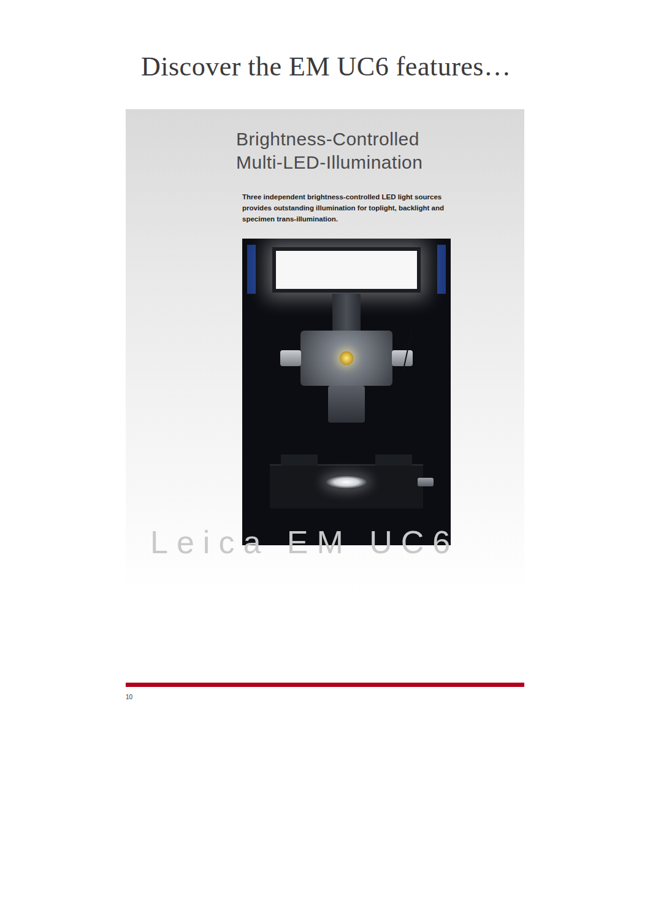Discover the EM UC6 features…
Brightness-Controlled
Multi-LED-Illumination
Three independent brightness-controlled LED light sources provides outstanding illumination for toplight, backlight and specimen trans-illumination.
Leica EM UC6
10